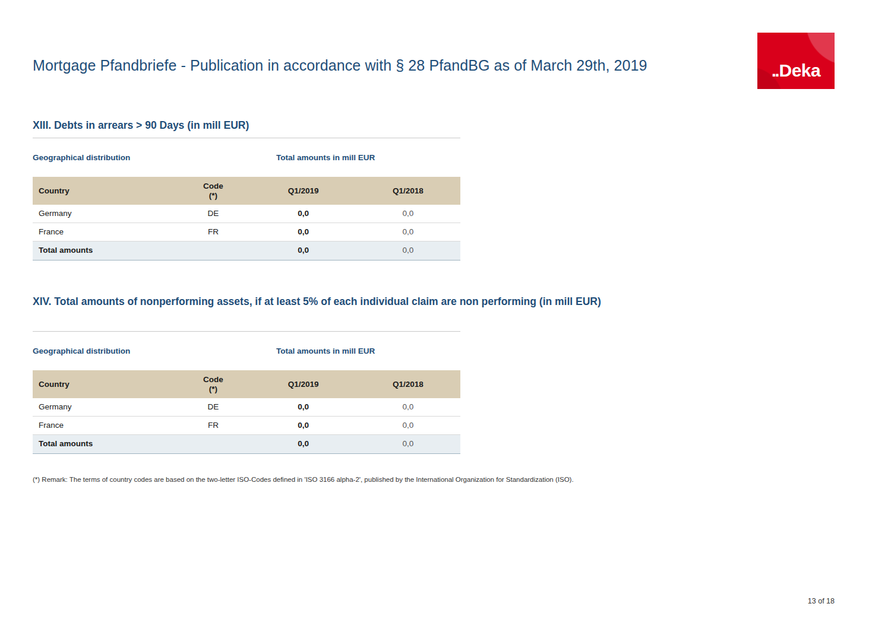Mortgage Pfandbriefe - Publication in accordance with § 28 PfandBG as of March 29th, 2019
.. Deka
XIII. Debts in arrears > 90 Days (in mill EUR)
Geographical distribution
Total amounts in mill EUR
| Country | Code (*) | Q1/2019 | Q1/2018 |
| --- | --- | --- | --- |
| Germany | DE | 0,0 | 0,0 |
| France | FR | 0,0 | 0,0 |
| Total amounts | | 0,0 | 0,0 |
XIV. Total amounts of nonperforming assets, if at least 5% of each individual claim are non performing (in mill EUR)
Geographical distribution
Total amounts in mill EUR
| Country | Code (*) | Q1/2019 | Q1/2018 |
| --- | --- | --- | --- |
| Germany | DE | 0,0 | 0,0 |
| France | FR | 0,0 | 0,0 |
| Total amounts | | 0,0 | 0,0 |
(*) Remark: The terms of country codes are based on the two-letter ISO-Codes defined in 'ISO 3166 alpha-2', published by the International Organization for Standardization (ISO).
13 of 18